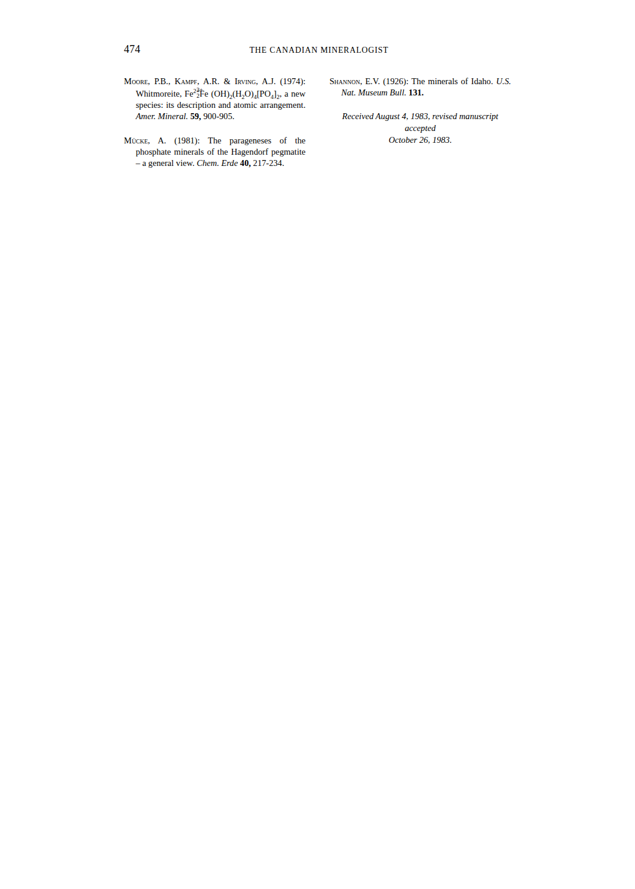474
THE CANADIAN MINERALOGIST
Moore, P.B., Kampf, A.R. & Irving, A.J. (1974): Whitmoreite, Fe2+Fe3+2 (OH)2(H2O)4[PO4]2, a new species: its description and atomic arrangement. Amer. Mineral. 59, 900-905.
Mücke, A. (1981): The parageneses of the phosphate minerals of the Hagendorf pegmatite – a general view. Chem. Erde 40, 217-234.
Shannon, E.V. (1926): The minerals of Idaho. U.S. Nat. Museum Bull. 131.
Received August 4, 1983, revised manuscript acceptedOctober 26, 1983.